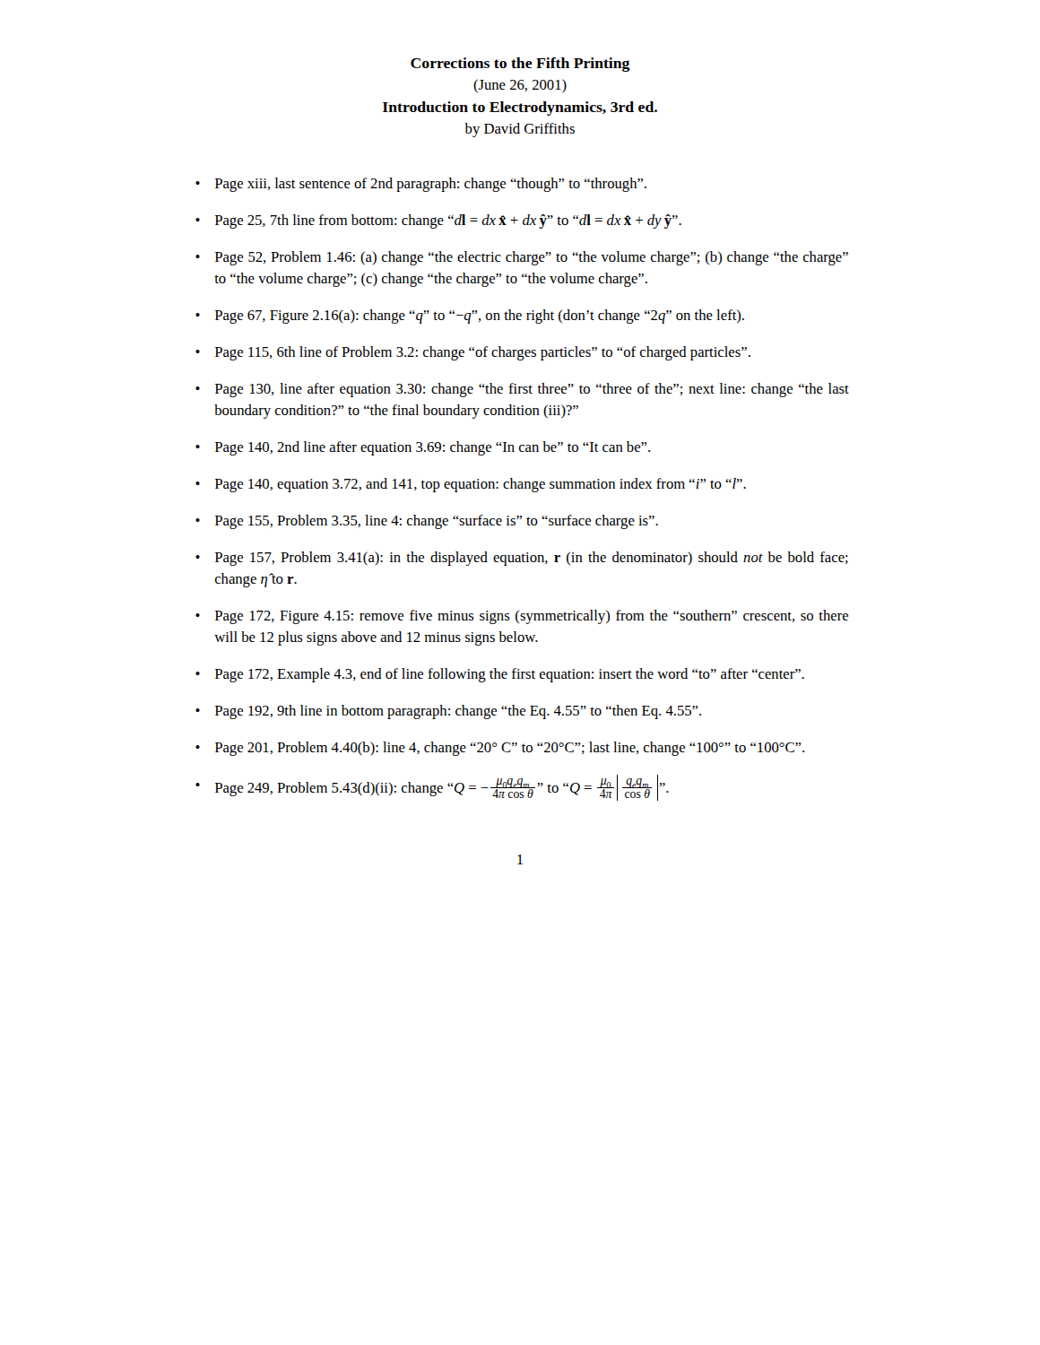Corrections to the Fifth Printing (June 26, 2001) Introduction to Electrodynamics, 3rd ed. by David Griffiths
Page xiii, last sentence of 2nd paragraph: change “though” to “through”.
Page 25, 7th line from bottom: change “dl = dx x̂ + dx ŷ” to “dl = dx x̂ + dy ŷ”.
Page 52, Problem 1.46: (a) change “the electric charge” to “the volume charge”; (b) change “the charge” to “the volume charge”; (c) change “the charge” to “the volume charge”.
Page 67, Figure 2.16(a): change “q” to “−q”, on the right (don’t change “2q” on the left).
Page 115, 6th line of Problem 3.2: change “of charges particles” to “of charged particles”.
Page 130, line after equation 3.30: change “the first three” to “three of the”; next line: change “the last boundary condition?” to “the final boundary condition (iii)?”
Page 140, 2nd line after equation 3.69: change “In can be” to “It can be”.
Page 140, equation 3.72, and 141, top equation: change summation index from “i” to “l”.
Page 155, Problem 3.35, line 4: change “surface is” to “surface charge is”.
Page 157, Problem 3.41(a): in the displayed equation, r (in the denominator) should not be bold face; change η̂ to r.
Page 172, Figure 4.15: remove five minus signs (symmetrically) from the “southern” crescent, so there will be 12 plus signs above and 12 minus signs below.
Page 172, Example 4.3, end of line following the first equation: insert the word “to” after “center”.
Page 192, 9th line in bottom paragraph: change “the Eq. 4.55” to “then Eq. 4.55”.
Page 201, Problem 4.40(b): line 4, change “20° C” to “20°C”; last line, change “100°” to “100°C”.
Page 249, Problem 5.43(d)(ii): change “Q = −μ0qeqm 4π cos θ” to “Q = μ04π qeqm cos θ”.
1